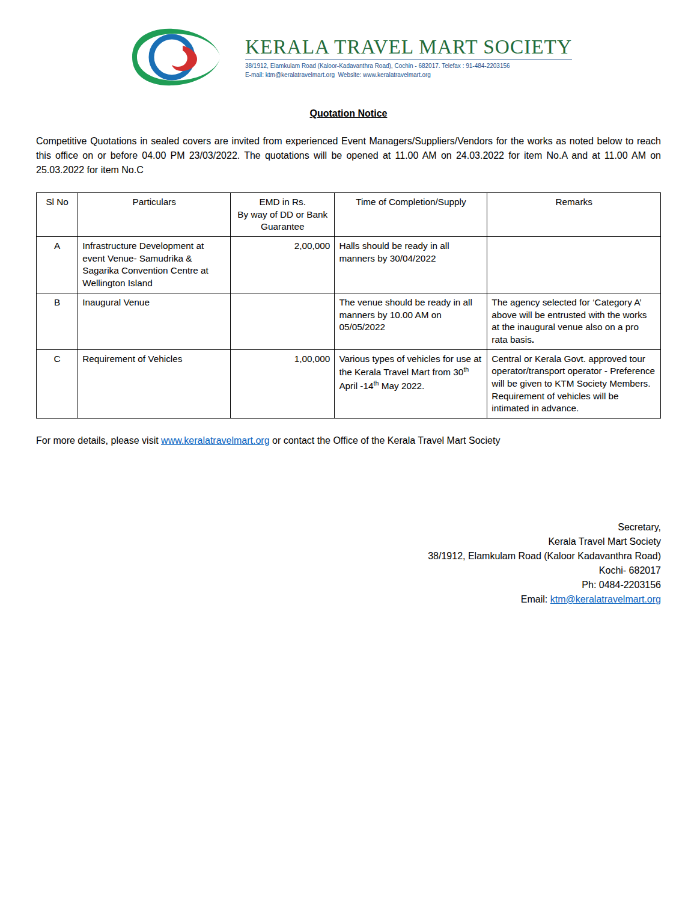KERALA TRAVEL MART SOCIETY
38/1912, Elamkulam Road (Kaloor-Kadavanthra Road), Cochin - 682017. Telefax : 91-484-2203156
E-mail: ktm@keralatravelmart.org Website: www.keralatravelmart.org
Quotation Notice
Competitive Quotations in sealed covers are invited from experienced Event Managers/Suppliers/Vendors for the works as noted below to reach this office on or before 04.00 PM 23/03/2022. The quotations will be opened at 11.00 AM on 24.03.2022 for item No.A and at 11.00 AM on 25.03.2022 for item No.C
| Sl No | Particulars | EMD in Rs. By way of DD or Bank Guarantee | Time of Completion/Supply | Remarks |
| --- | --- | --- | --- | --- |
| A | Infrastructure Development at event Venue- Samudrika & Sagarika Convention Centre at Wellington Island | 2,00,000 | Halls should be ready in all manners by 30/04/2022 | |
| B | Inaugural Venue | | The venue should be ready in all manners by 10.00 AM on 05/05/2022 | The agency selected for ‘Category A’ above will be entrusted with the works at the inaugural venue also on a pro rata basis . |
| C | Requirement of Vehicles | 1,00,000 | Various types of vehicles for use at the Kerala Travel Mart from 30 th April -14 th May 2022. | Central or Kerala Govt. approved tour operator/transport operator - Preference will be given to KTM Society Members. Requirement of vehicles will be intimated in advance. |
For more details, please visit www.keralatravelmart.org or contact the Office of the Kerala Travel Mart Society
Secretary,
Kerala Travel Mart Society
38/1912, Elamkulam Road (Kaloor Kadavanthra Road)
Kochi- 682017
Ph: 0484-2203156
Email: ktm@keralatravelmart.org